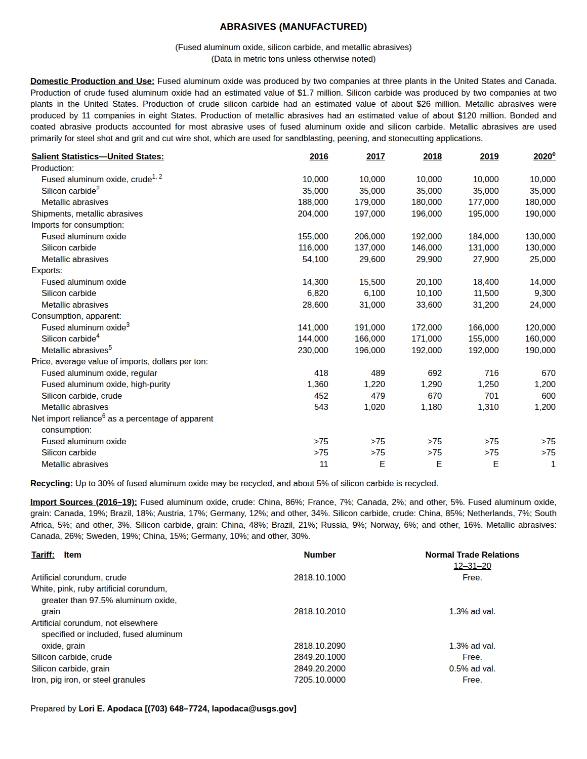ABRASIVES (MANUFACTURED)
(Fused aluminum oxide, silicon carbide, and metallic abrasives)
(Data in metric tons unless otherwise noted)
Domestic Production and Use: Fused aluminum oxide was produced by two companies at three plants in the United States and Canada. Production of crude fused aluminum oxide had an estimated value of $1.7 million. Silicon carbide was produced by two companies at two plants in the United States. Production of crude silicon carbide had an estimated value of about $26 million. Metallic abrasives were produced by 11 companies in eight States. Production of metallic abrasives had an estimated value of about $120 million. Bonded and coated abrasive products accounted for most abrasive uses of fused aluminum oxide and silicon carbide. Metallic abrasives are used primarily for steel shot and grit and cut wire shot, which are used for sandblasting, peening, and stonecutting applications.
| Salient Statistics—United States: | 2016 | 2017 | 2018 | 2019 | 2020 e |
| --- | --- | --- | --- | --- | --- |
| Production: | | | | | |
| Fused aluminum oxide, crude 1, 2 | 10,000 | 10,000 | 10,000 | 10,000 | 10,000 |
| Silicon carbide 2 | 35,000 | 35,000 | 35,000 | 35,000 | 35,000 |
| Metallic abrasives | 188,000 | 179,000 | 180,000 | 177,000 | 180,000 |
| Shipments, metallic abrasives | 204,000 | 197,000 | 196,000 | 195,000 | 190,000 |
| Imports for consumption: | | | | | |
| Fused aluminum oxide | 155,000 | 206,000 | 192,000 | 184,000 | 130,000 |
| Silicon carbide | 116,000 | 137,000 | 146,000 | 131,000 | 130,000 |
| Metallic abrasives | 54,100 | 29,600 | 29,900 | 27,900 | 25,000 |
| Exports: | | | | | |
| Fused aluminum oxide | 14,300 | 15,500 | 20,100 | 18,400 | 14,000 |
| Silicon carbide | 6,820 | 6,100 | 10,100 | 11,500 | 9,300 |
| Metallic abrasives | 28,600 | 31,000 | 33,600 | 31,200 | 24,000 |
| Consumption, apparent: | | | | | |
| Fused aluminum oxide 3 | 141,000 | 191,000 | 172,000 | 166,000 | 120,000 |
| Silicon carbide 4 | 144,000 | 166,000 | 171,000 | 155,000 | 160,000 |
| Metallic abrasives 5 | 230,000 | 196,000 | 192,000 | 192,000 | 190,000 |
| Price, average value of imports, dollars per ton: | | | | | |
| Fused aluminum oxide, regular | 418 | 489 | 692 | 716 | 670 |
| Fused aluminum oxide, high-purity | 1,360 | 1,220 | 1,290 | 1,250 | 1,200 |
| Silicon carbide, crude | 452 | 479 | 670 | 701 | 600 |
| Metallic abrasives | 543 | 1,020 | 1,180 | 1,310 | 1,200 |
| Net import reliance 6 as a percentage of apparent | | | | | |
| consumption: | | | | | |
| Fused aluminum oxide | >75 | >75 | >75 | >75 | >75 |
| Silicon carbide | >75 | >75 | >75 | >75 | >75 |
| Metallic abrasives | 11 | E | E | E | 1 |
Recycling: Up to 30% of fused aluminum oxide may be recycled, and about 5% of silicon carbide is recycled.
Import Sources (2016–19): Fused aluminum oxide, crude: China, 86%; France, 7%; Canada, 2%; and other, 5%. Fused aluminum oxide, grain: Canada, 19%; Brazil, 18%; Austria, 17%; Germany, 12%; and other, 34%. Silicon carbide, crude: China, 85%; Netherlands, 7%; South Africa, 5%; and other, 3%. Silicon carbide, grain: China, 48%; Brazil, 21%; Russia, 9%; Norway, 6%; and other, 16%. Metallic abrasives: Canada, 26%; Sweden, 19%; China, 15%; Germany, 10%; and other, 30%.
| Tariff: Item | Number | Normal Trade Relations |
| --- | --- | --- |
| | | 12–31–20 |
| Artificial corundum, crude | 2818.10.1000 | Free. |
| White, pink, ruby artificial corundum, | | |
| greater than 97.5% aluminum oxide, | | |
| grain | 2818.10.2010 | 1.3% ad val. |
| Artificial corundum, not elsewhere | | |
| specified or included, fused aluminum | | |
| oxide, grain | 2818.10.2090 | 1.3% ad val. |
| Silicon carbide, crude | 2849.20.1000 | Free. |
| Silicon carbide, grain | 2849.20.2000 | 0.5% ad val. |
| Iron, pig iron, or steel granules | 7205.10.0000 | Free. |
Prepared by Lori E. Apodaca [(703) 648–7724, lapodaca@usgs.gov]